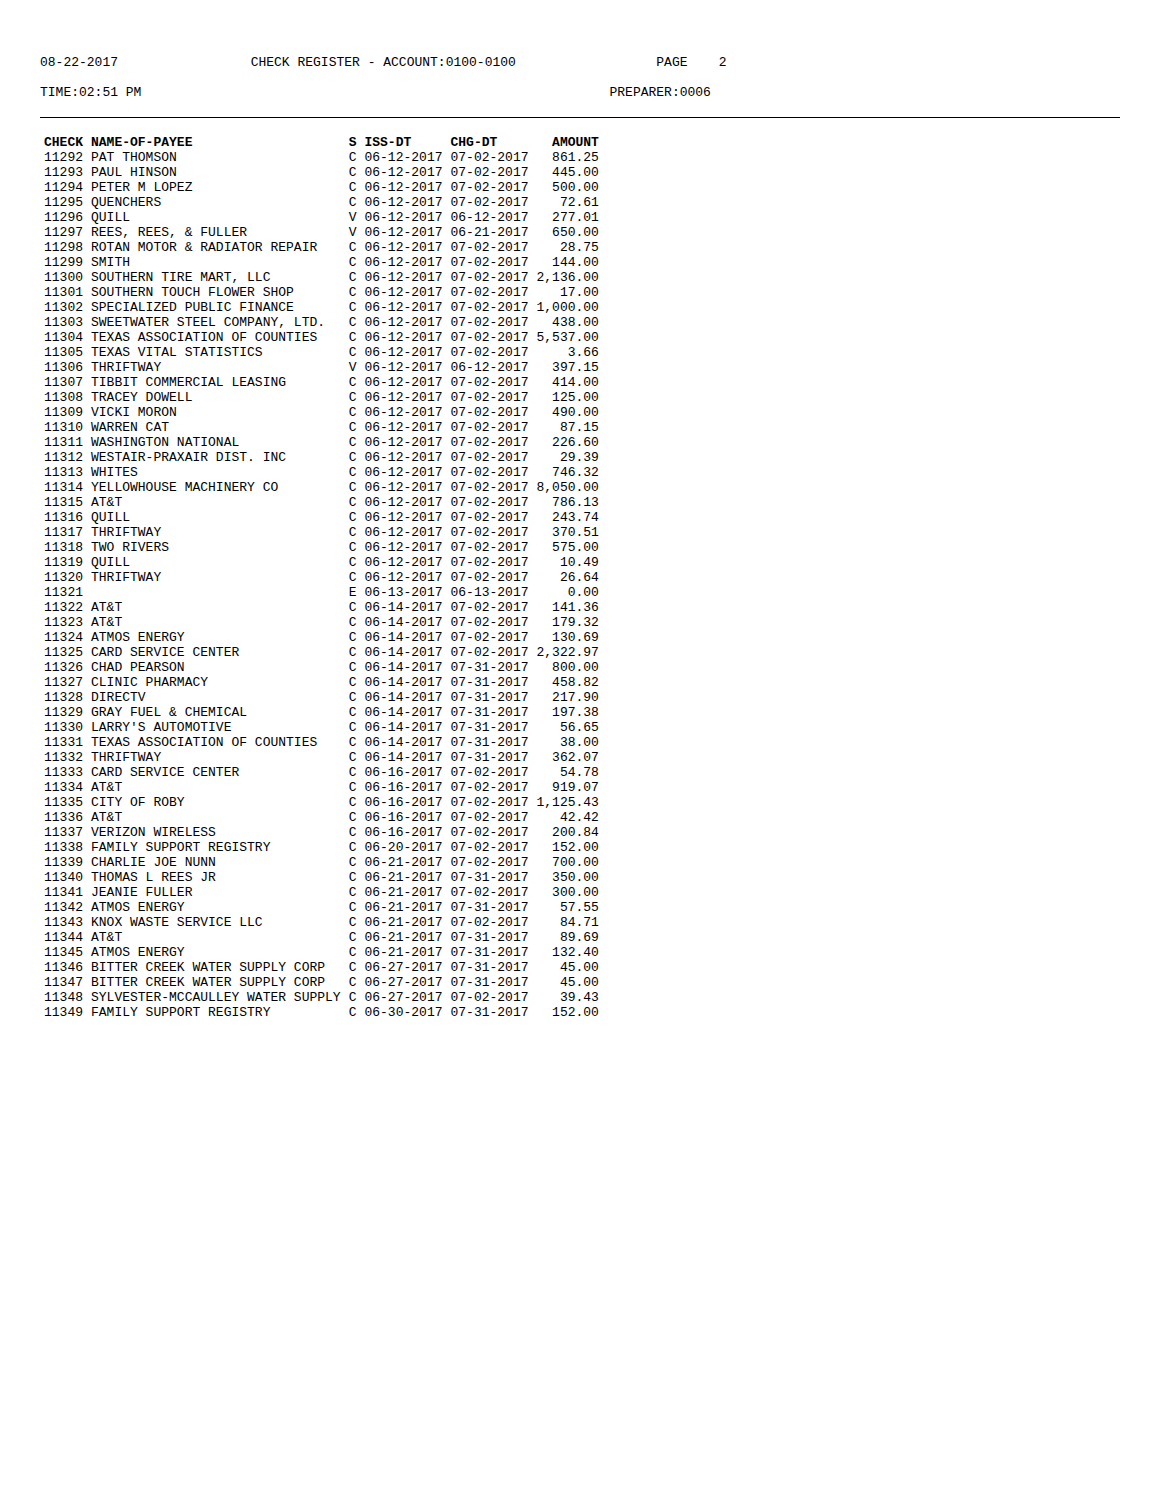08-22-2017 CHECK REGISTER - ACCOUNT:0100-0100 PAGE 2
TIME:02:51 PM PREPARER:0006
| CHECK | NAME-OF-PAYEE | S | ISS-DT | CHG-DT | AMOUNT |
| --- | --- | --- | --- | --- | --- |
| 11292 | PAT THOMSON | C | 06-12-2017 | 07-02-2017 | 861.25 |
| 11293 | PAUL HINSON | C | 06-12-2017 | 07-02-2017 | 445.00 |
| 11294 | PETER M LOPEZ | C | 06-12-2017 | 07-02-2017 | 500.00 |
| 11295 | QUENCHERS | C | 06-12-2017 | 07-02-2017 | 72.61 |
| 11296 | QUILL | V | 06-12-2017 | 06-12-2017 | 277.01 |
| 11297 | REES, REES, & FULLER | V | 06-12-2017 | 06-21-2017 | 650.00 |
| 11298 | ROTAN MOTOR & RADIATOR REPAIR | C | 06-12-2017 | 07-02-2017 | 28.75 |
| 11299 | SMITH | C | 06-12-2017 | 07-02-2017 | 144.00 |
| 11300 | SOUTHERN TIRE MART, LLC | C | 06-12-2017 | 07-02-2017 | 2,136.00 |
| 11301 | SOUTHERN TOUCH FLOWER SHOP | C | 06-12-2017 | 07-02-2017 | 17.00 |
| 11302 | SPECIALIZED PUBLIC FINANCE | C | 06-12-2017 | 07-02-2017 | 1,000.00 |
| 11303 | SWEETWATER STEEL COMPANY, LTD. | C | 06-12-2017 | 07-02-2017 | 438.00 |
| 11304 | TEXAS ASSOCIATION OF COUNTIES | C | 06-12-2017 | 07-02-2017 | 5,537.00 |
| 11305 | TEXAS VITAL STATISTICS | C | 06-12-2017 | 07-02-2017 | 3.66 |
| 11306 | THRIFTWAY | V | 06-12-2017 | 06-12-2017 | 397.15 |
| 11307 | TIBBIT COMMERCIAL LEASING | C | 06-12-2017 | 07-02-2017 | 414.00 |
| 11308 | TRACEY DOWELL | C | 06-12-2017 | 07-02-2017 | 125.00 |
| 11309 | VICKI MORON | C | 06-12-2017 | 07-02-2017 | 490.00 |
| 11310 | WARREN CAT | C | 06-12-2017 | 07-02-2017 | 87.15 |
| 11311 | WASHINGTON NATIONAL | C | 06-12-2017 | 07-02-2017 | 226.60 |
| 11312 | WESTAIR-PRAXAIR DIST. INC | C | 06-12-2017 | 07-02-2017 | 29.39 |
| 11313 | WHITES | C | 06-12-2017 | 07-02-2017 | 746.32 |
| 11314 | YELLOWHOUSE MACHINERY CO | C | 06-12-2017 | 07-02-2017 | 8,050.00 |
| 11315 | AT&T | C | 06-12-2017 | 07-02-2017 | 786.13 |
| 11316 | QUILL | C | 06-12-2017 | 07-02-2017 | 243.74 |
| 11317 | THRIFTWAY | C | 06-12-2017 | 07-02-2017 | 370.51 |
| 11318 | TWO RIVERS | C | 06-12-2017 | 07-02-2017 | 575.00 |
| 11319 | QUILL | C | 06-12-2017 | 07-02-2017 | 10.49 |
| 11320 | THRIFTWAY | C | 06-12-2017 | 07-02-2017 | 26.64 |
| 11321 | | E | 06-13-2017 | 06-13-2017 | 0.00 |
| 11322 | AT&T | C | 06-14-2017 | 07-02-2017 | 141.36 |
| 11323 | AT&T | C | 06-14-2017 | 07-02-2017 | 179.32 |
| 11324 | ATMOS ENERGY | C | 06-14-2017 | 07-02-2017 | 130.69 |
| 11325 | CARD SERVICE CENTER | C | 06-14-2017 | 07-02-2017 | 2,322.97 |
| 11326 | CHAD PEARSON | C | 06-14-2017 | 07-31-2017 | 800.00 |
| 11327 | CLINIC PHARMACY | C | 06-14-2017 | 07-31-2017 | 458.82 |
| 11328 | DIRECTV | C | 06-14-2017 | 07-31-2017 | 217.90 |
| 11329 | GRAY FUEL & CHEMICAL | C | 06-14-2017 | 07-31-2017 | 197.38 |
| 11330 | LARRY'S AUTOMOTIVE | C | 06-14-2017 | 07-31-2017 | 56.65 |
| 11331 | TEXAS ASSOCIATION OF COUNTIES | C | 06-14-2017 | 07-31-2017 | 38.00 |
| 11332 | THRIFTWAY | C | 06-14-2017 | 07-31-2017 | 362.07 |
| 11333 | CARD SERVICE CENTER | C | 06-16-2017 | 07-02-2017 | 54.78 |
| 11334 | AT&T | C | 06-16-2017 | 07-02-2017 | 919.07 |
| 11335 | CITY OF ROBY | C | 06-16-2017 | 07-02-2017 | 1,125.43 |
| 11336 | AT&T | C | 06-16-2017 | 07-02-2017 | 42.42 |
| 11337 | VERIZON WIRELESS | C | 06-16-2017 | 07-02-2017 | 200.84 |
| 11338 | FAMILY SUPPORT REGISTRY | C | 06-20-2017 | 07-02-2017 | 152.00 |
| 11339 | CHARLIE JOE NUNN | C | 06-21-2017 | 07-02-2017 | 700.00 |
| 11340 | THOMAS L REES JR | C | 06-21-2017 | 07-31-2017 | 350.00 |
| 11341 | JEANIE FULLER | C | 06-21-2017 | 07-02-2017 | 300.00 |
| 11342 | ATMOS ENERGY | C | 06-21-2017 | 07-31-2017 | 57.55 |
| 11343 | KNOX WASTE SERVICE LLC | C | 06-21-2017 | 07-02-2017 | 84.71 |
| 11344 | AT&T | C | 06-21-2017 | 07-31-2017 | 89.69 |
| 11345 | ATMOS ENERGY | C | 06-21-2017 | 07-31-2017 | 132.40 |
| 11346 | BITTER CREEK WATER SUPPLY CORP | C | 06-27-2017 | 07-31-2017 | 45.00 |
| 11347 | BITTER CREEK WATER SUPPLY CORP | C | 06-27-2017 | 07-31-2017 | 45.00 |
| 11348 | SYLVESTER-MCCAULLEY WATER SUPPLY | C | 06-27-2017 | 07-02-2017 | 39.43 |
| 11349 | FAMILY SUPPORT REGISTRY | C | 06-30-2017 | 07-31-2017 | 152.00 |